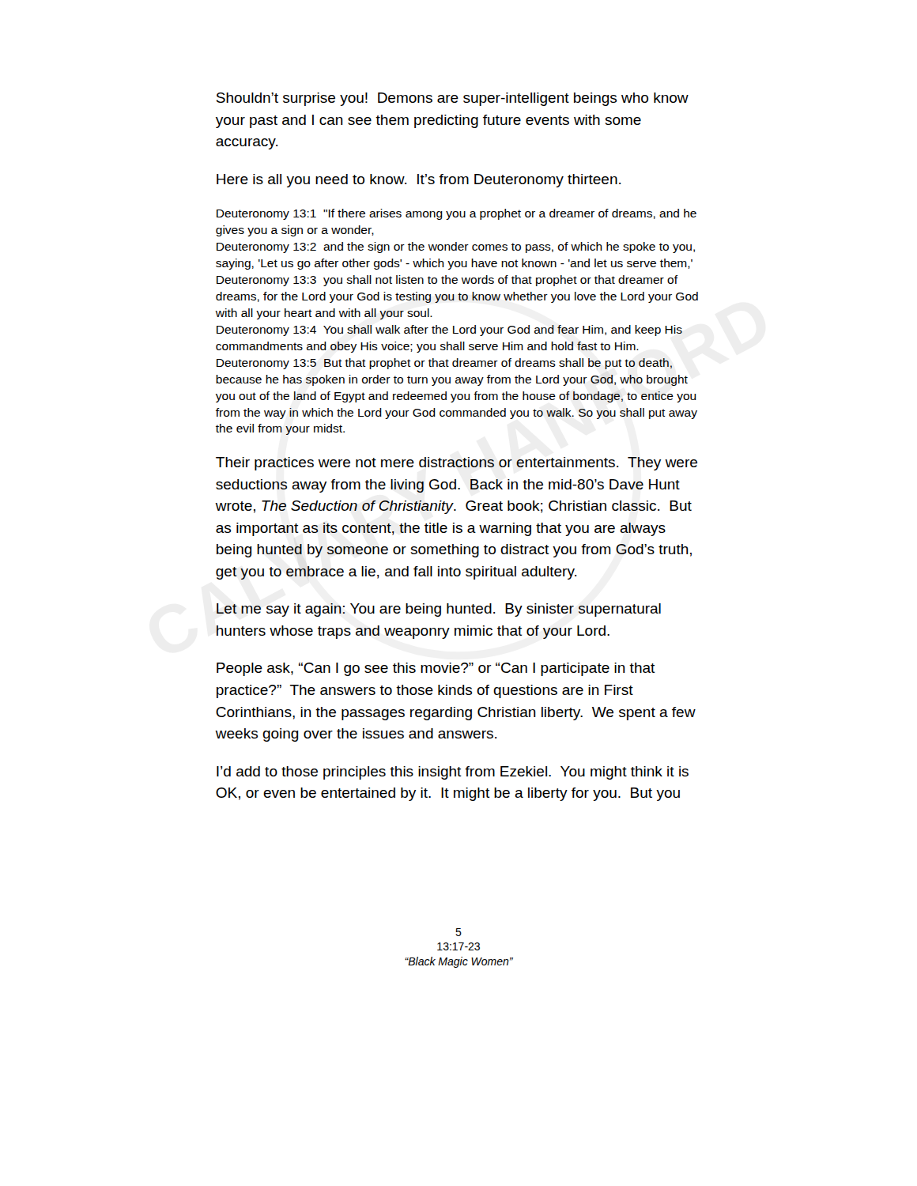CALVARY HANFORD
Shouldn’t surprise you! Demons are super-intelligent beings who know your past and I can see them predicting future events with some accuracy.
Here is all you need to know. It’s from Deuteronomy thirteen.
Deuteronomy 13:1 "If there arises among you a prophet or a dreamer of dreams, and he gives you a sign or a wonder, Deuteronomy 13:2 and the sign or the wonder comes to pass, of which he spoke to you, saying, 'Let us go after other gods' - which you have not known - 'and let us serve them,' Deuteronomy 13:3 you shall not listen to the words of that prophet or that dreamer of dreams, for the Lord your God is testing you to know whether you love the Lord your God with all your heart and with all your soul. Deuteronomy 13:4 You shall walk after the Lord your God and fear Him, and keep His commandments and obey His voice; you shall serve Him and hold fast to Him. Deuteronomy 13:5 But that prophet or that dreamer of dreams shall be put to death, because he has spoken in order to turn you away from the Lord your God, who brought you out of the land of Egypt and redeemed you from the house of bondage, to entice you from the way in which the Lord your God commanded you to walk. So you shall put away the evil from your midst.
Their practices were not mere distractions or entertainments. They were seductions away from the living God. Back in the mid-80’s Dave Hunt wrote, The Seduction of Christianity. Great book; Christian classic. But as important as its content, the title is a warning that you are always being hunted by someone or something to distract you from God’s truth, get you to embrace a lie, and fall into spiritual adultery.
Let me say it again: You are being hunted. By sinister supernatural hunters whose traps and weaponry mimic that of your Lord.
People ask, “Can I go see this movie?” or “Can I participate in that practice?” The answers to those kinds of questions are in First Corinthians, in the passages regarding Christian liberty. We spent a few weeks going over the issues and answers.
I’d add to those principles this insight from Ezekiel. You might think it is OK, or even be entertained by it. It might be a liberty for you. But you
5
13:17-23
“Black Magic Women”